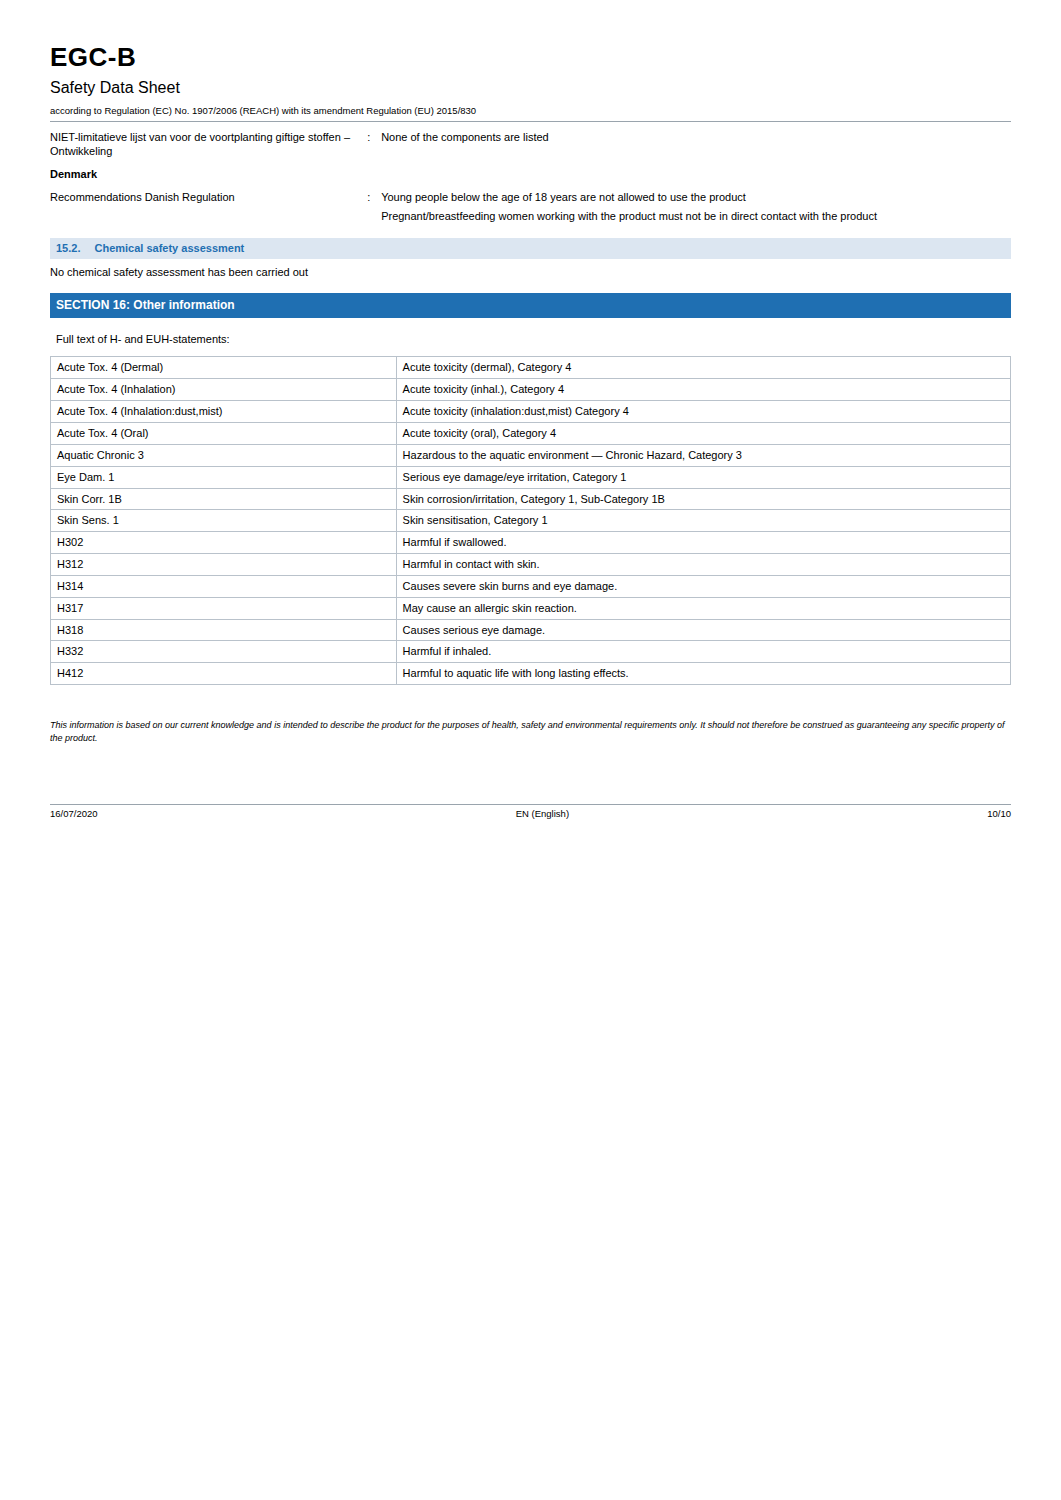EGC-B
Safety Data Sheet
according to Regulation (EC) No. 1907/2006 (REACH) with its amendment Regulation (EU) 2015/830
| NIET-limitatieve lijst van voor de voortplanting giftige stoffen – Ontwikkeling | : | None of the components are listed |
Denmark
| Recommendations Danish Regulation | : | Young people below the age of 18 years are not allowed to use the product |
| | | Pregnant/breastfeeding women working with the product must not be in direct contact with the product |
15.2. Chemical safety assessment
No chemical safety assessment has been carried out
SECTION 16: Other information
Full text of H- and EUH-statements:
| Acute Tox. 4 (Dermal) | Acute toxicity (dermal), Category 4 |
| Acute Tox. 4 (Inhalation) | Acute toxicity (inhal.), Category 4 |
| Acute Tox. 4 (Inhalation:dust,mist) | Acute toxicity (inhalation:dust,mist) Category 4 |
| Acute Tox. 4 (Oral) | Acute toxicity (oral), Category 4 |
| Aquatic Chronic 3 | Hazardous to the aquatic environment — Chronic Hazard, Category 3 |
| Eye Dam. 1 | Serious eye damage/eye irritation, Category 1 |
| Skin Corr. 1B | Skin corrosion/irritation, Category 1, Sub-Category 1B |
| Skin Sens. 1 | Skin sensitisation, Category 1 |
| H302 | Harmful if swallowed. |
| H312 | Harmful in contact with skin. |
| H314 | Causes severe skin burns and eye damage. |
| H317 | May cause an allergic skin reaction. |
| H318 | Causes serious eye damage. |
| H332 | Harmful if inhaled. |
| H412 | Harmful to aquatic life with long lasting effects. |
This information is based on our current knowledge and is intended to describe the product for the purposes of health, safety and environmental requirements only. It should not therefore be construed as guaranteeing any specific property of the product.
16/07/2020
EN (English)
10/10